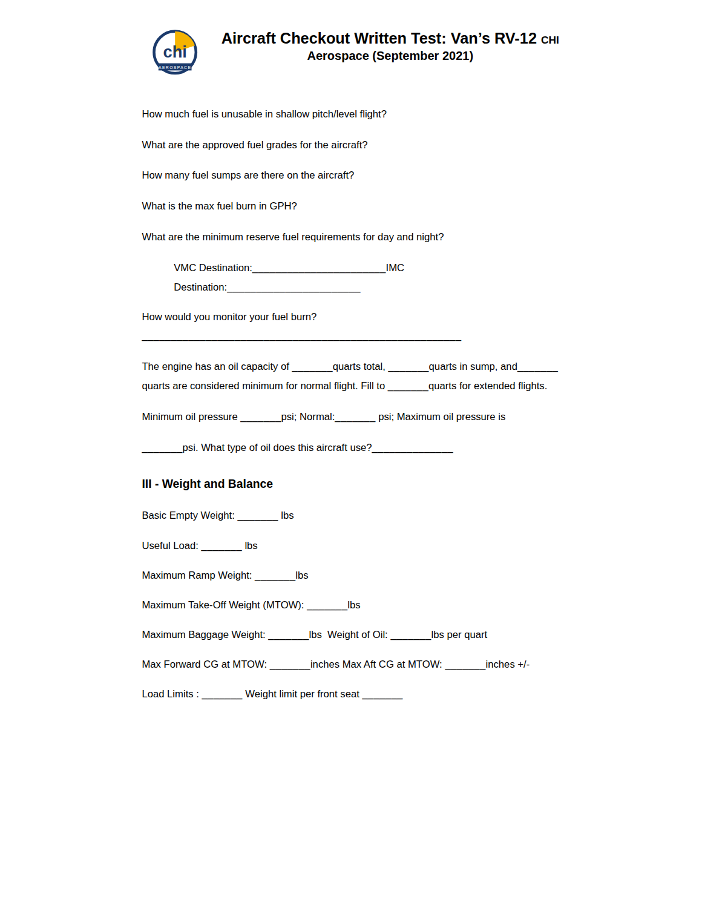chi AEROSPACE
Aircraft Checkout Written Test: Van’s RV-12 CHI Aerospace (September 2021)
How much fuel is unusable in shallow pitch/level flight?
What are the approved fuel grades for the aircraft?
How many fuel sumps are there on the aircraft?
What is the max fuel burn in GPH?
What are the minimum reserve fuel requirements for day and night?
VMC Destination:_______________________IMC Destination:_______________________
How would you monitor your fuel burn? _______________________________________________________
The engine has an oil capacity of _______quarts total, _______quarts in sump, and_______ quarts are considered minimum for normal flight. Fill to _______quarts for extended flights.
Minimum oil pressure _______psi; Normal:_______ psi; Maximum oil pressure is
_______psi. What type of oil does this aircraft use?______________
III - Weight and Balance
Basic Empty Weight: _______ lbs
Useful Load: _______ lbs
Maximum Ramp Weight: _______lbs
Maximum Take-Off Weight (MTOW): _______lbs
Maximum Baggage Weight: _______lbs Weight of Oil: _______lbs per quart
Max Forward CG at MTOW: _______inches Max Aft CG at MTOW: _______inches +/-
Load Limits : _______ Weight limit per front seat _______